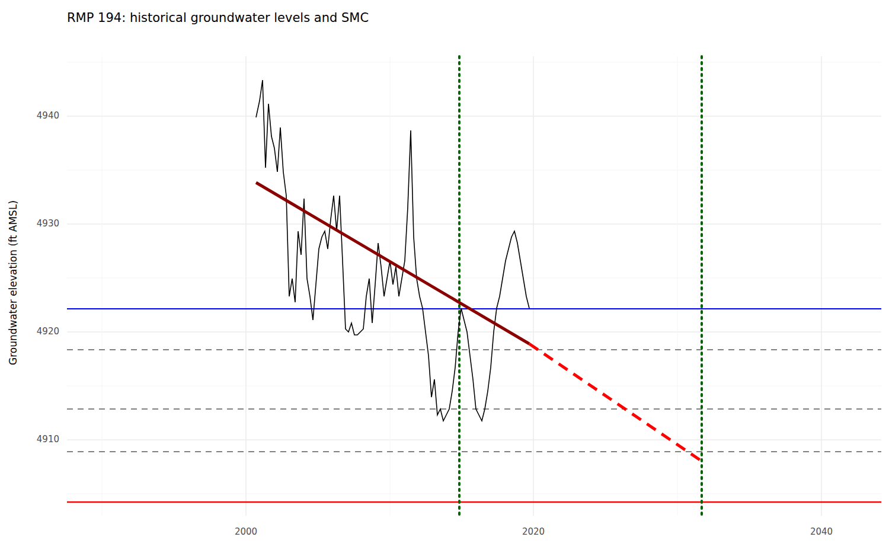RMP 194: historical groundwater levels and SMC
Groundwater elevation (ft AMSL)
4940
4930
4920
4910
2000
2020
2040